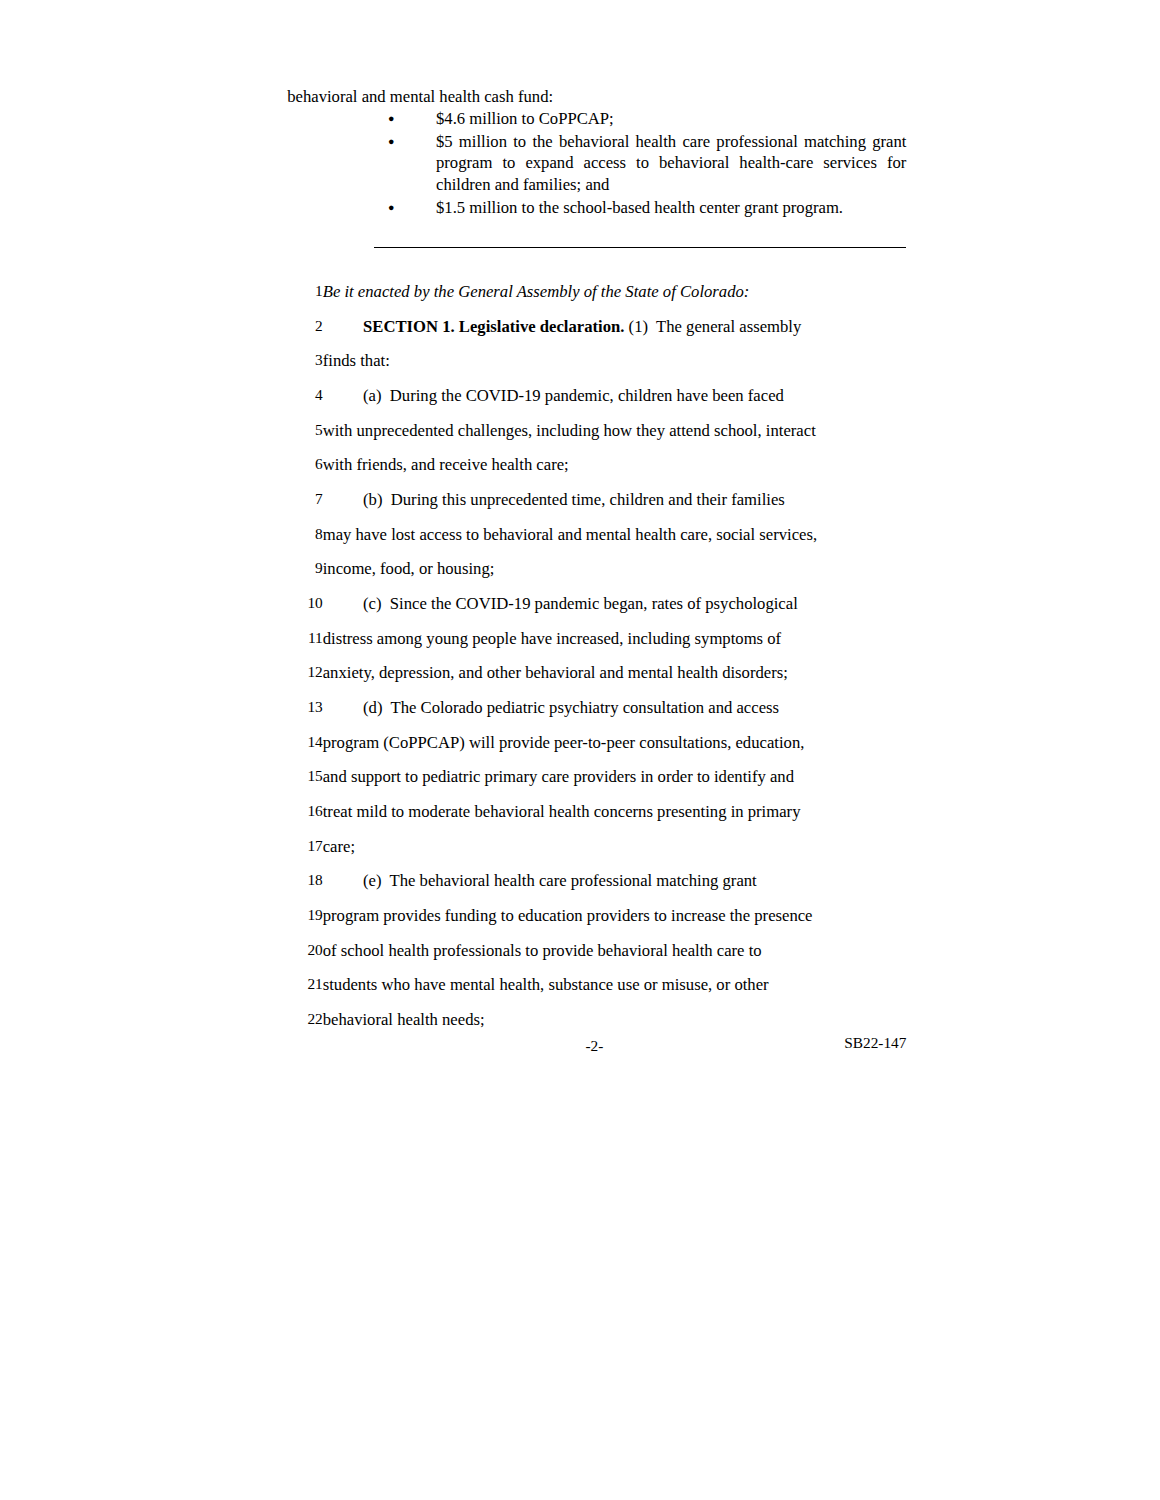behavioral and mental health cash fund:
$4.6 million to CoPPCAP;
$5 million to the behavioral health care professional matching grant program to expand access to behavioral health-care services for children and families; and
$1.5 million to the school-based health center grant program.
| 1 | Be it enacted by the General Assembly of the State of Colorado: |
| 2 | SECTION 1. Legislative declaration. (1) The general assembly |
| 3 | finds that: |
| 4 | (a) During the COVID-19 pandemic, children have been faced |
| 5 | with unprecedented challenges, including how they attend school, interact |
| 6 | with friends, and receive health care; |
| 7 | (b) During this unprecedented time, children and their families |
| 8 | may have lost access to behavioral and mental health care, social services, |
| 9 | income, food, or housing; |
| 10 | (c) Since the COVID-19 pandemic began, rates of psychological |
| 11 | distress among young people have increased, including symptoms of |
| 12 | anxiety, depression, and other behavioral and mental health disorders; |
| 13 | (d) The Colorado pediatric psychiatry consultation and access |
| 14 | program (CoPPCAP) will provide peer-to-peer consultations, education, |
| 15 | and support to pediatric primary care providers in order to identify and |
| 16 | treat mild to moderate behavioral health concerns presenting in primary |
| 17 | care; |
| 18 | (e) The behavioral health care professional matching grant |
| 19 | program provides funding to education providers to increase the presence |
| 20 | of school health professionals to provide behavioral health care to |
| 21 | students who have mental health, substance use or misuse, or other |
| 22 | behavioral health needs; |
-2-
SB22-147